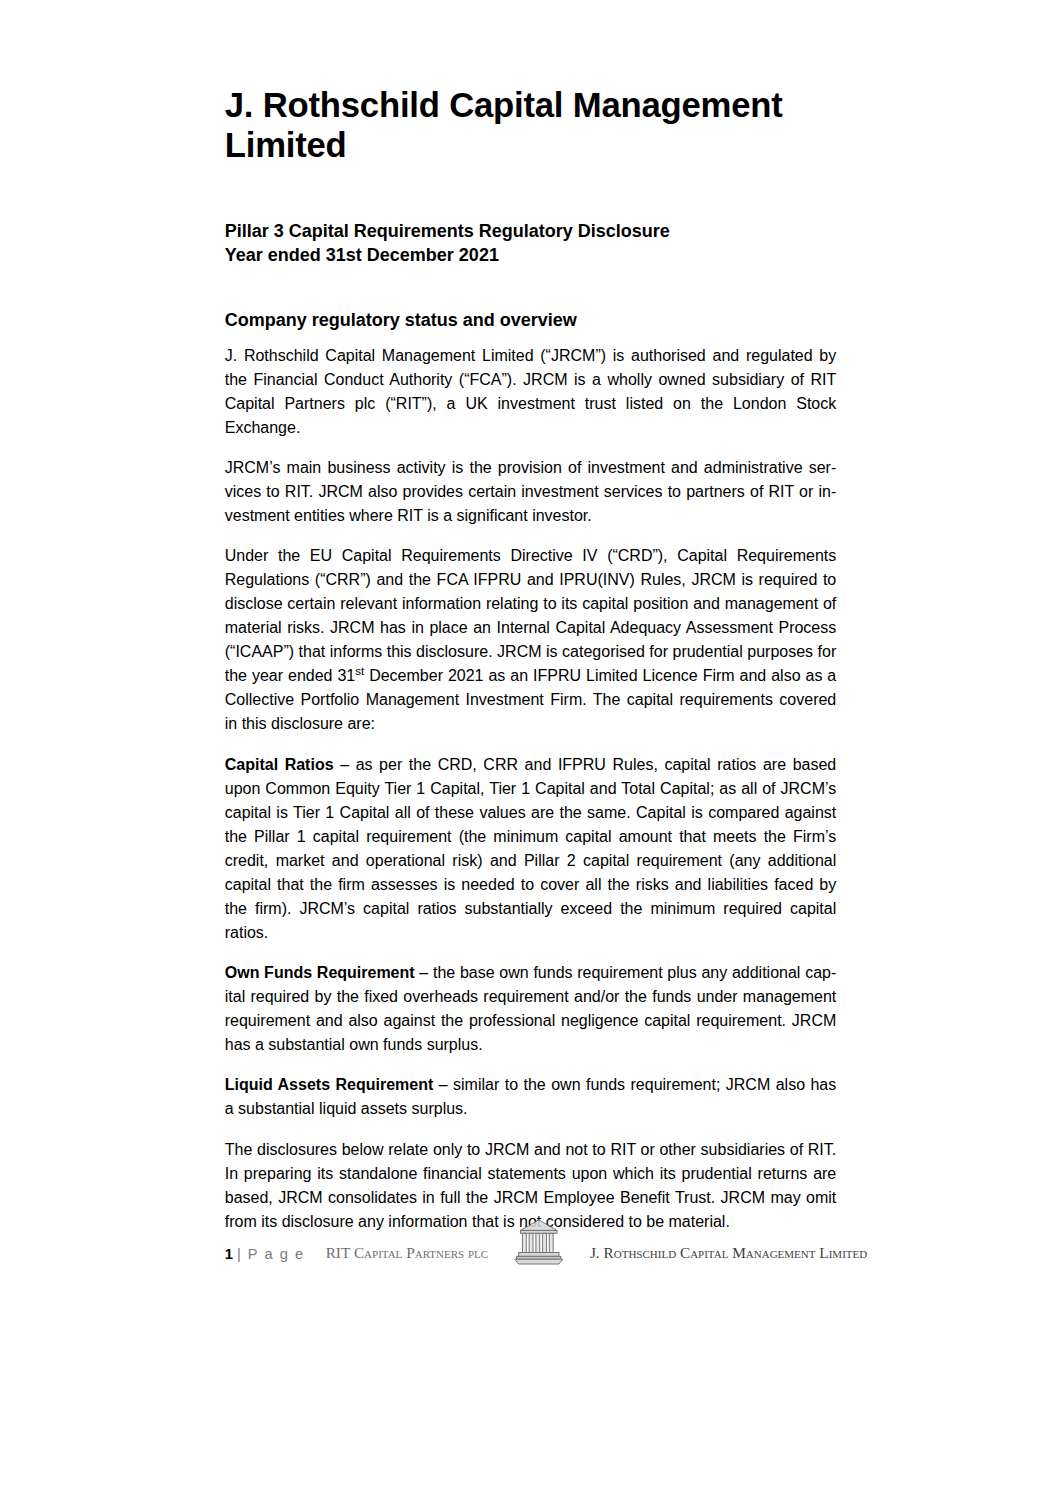J. Rothschild Capital Management Limited
Pillar 3 Capital Requirements Regulatory Disclosure
Year ended 31st December 2021
Company regulatory status and overview
J. Rothschild Capital Management Limited (“JRCM”) is authorised and regulated by the Financial Conduct Authority (“FCA”). JRCM is a wholly owned subsidiary of RIT Capital Partners plc (“RIT”), a UK investment trust listed on the London Stock Exchange.
JRCM’s main business activity is the provision of investment and administrative services to RIT. JRCM also provides certain investment services to partners of RIT or investment entities where RIT is a significant investor.
Under the EU Capital Requirements Directive IV (“CRD”), Capital Requirements Regulations (“CRR”) and the FCA IFPRU and IPRU(INV) Rules, JRCM is required to disclose certain relevant information relating to its capital position and management of material risks. JRCM has in place an Internal Capital Adequacy Assessment Process (“ICAAP”) that informs this disclosure. JRCM is categorised for prudential purposes for the year ended 31st December 2021 as an IFPRU Limited Licence Firm and also as a Collective Portfolio Management Investment Firm. The capital requirements covered in this disclosure are:
Capital Ratios – as per the CRD, CRR and IFPRU Rules, capital ratios are based upon Common Equity Tier 1 Capital, Tier 1 Capital and Total Capital; as all of JRCM’s capital is Tier 1 Capital all of these values are the same. Capital is compared against the Pillar 1 capital requirement (the minimum capital amount that meets the Firm’s credit, market and operational risk) and Pillar 2 capital requirement (any additional capital that the firm assesses is needed to cover all the risks and liabilities faced by the firm). JRCM’s capital ratios substantially exceed the minimum required capital ratios.
Own Funds Requirement – the base own funds requirement plus any additional capital required by the fixed overheads requirement and/or the funds under management requirement and also against the professional negligence capital requirement. JRCM has a substantial own funds surplus.
Liquid Assets Requirement – similar to the own funds requirement; JRCM also has a substantial liquid assets surplus.
The disclosures below relate only to JRCM and not to RIT or other subsidiaries of RIT. In preparing its standalone financial statements upon which its prudential returns are based, JRCM consolidates in full the JRCM Employee Benefit Trust. JRCM may omit from its disclosure any information that is not considered to be material.
1 | P a g e
RIT Capital Partners plc
J. Rothschild Capital Management Limited